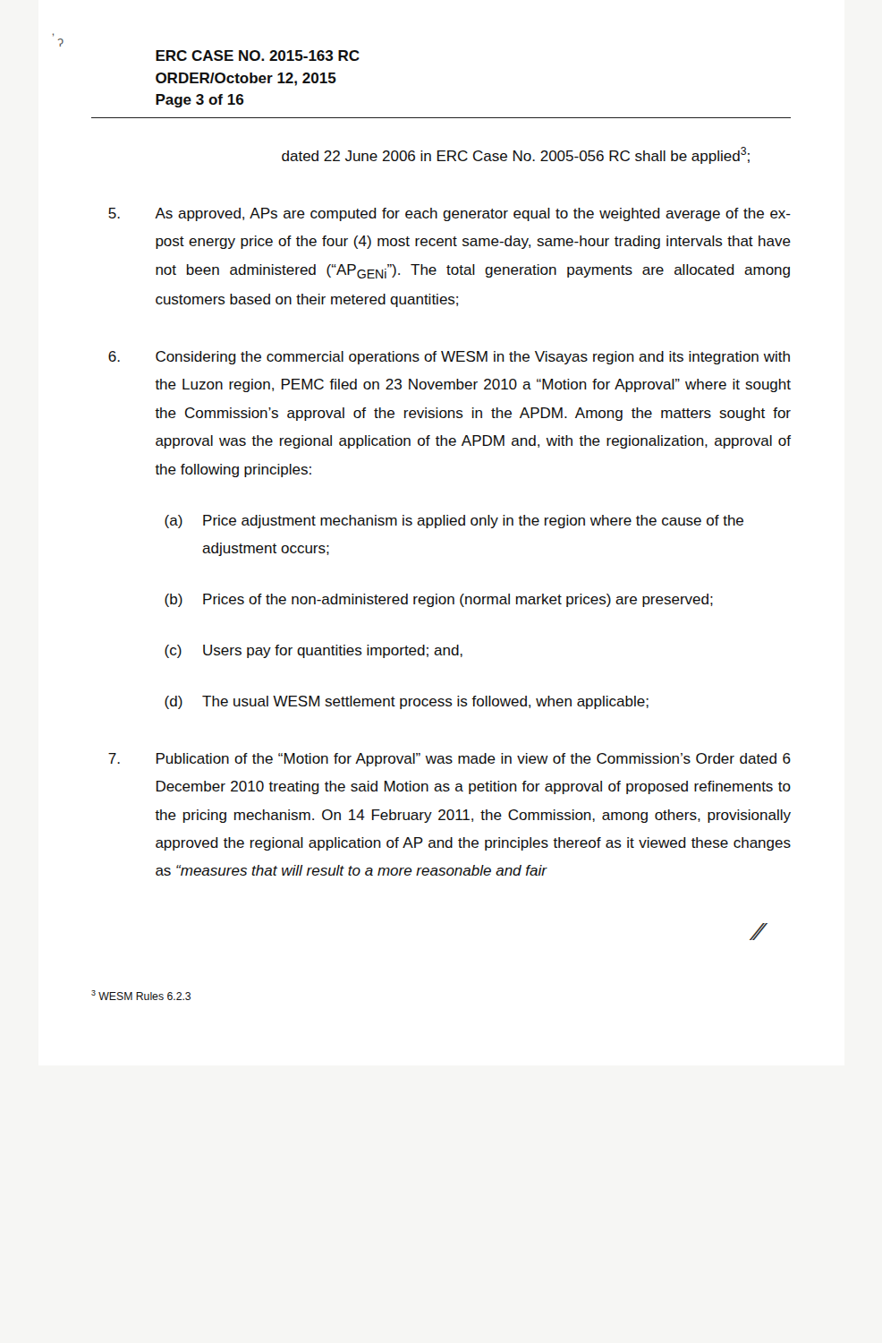,
ʔ
ERC CASE NO. 2015-163 RC ORDER/October 12, 2015 Page 3 of 16
dated 22 June 2006 in ERC Case No. 2005-056 RC shall be applied3;
5. As approved, APs are computed for each generator equal to the weighted average of the ex-post energy price of the four (4) most recent same-day, same-hour trading intervals that have not been administered (“APGENi”). The total generation payments are allocated among customers based on their metered quantities;
6. Considering the commercial operations of WESM in the Visayas region and its integration with the Luzon region, PEMC filed on 23 November 2010 a “Motion for Approval” where it sought the Commission’s approval of the revisions in the APDM. Among the matters sought for approval was the regional application of the APDM and, with the regionalization, approval of the following principles:
(a) Price adjustment mechanism is applied only in the region where the cause of the adjustment occurs;
(b) Prices of the non-administered region (normal market prices) are preserved;
(c) Users pay for quantities imported; and,
(d) The usual WESM settlement process is followed, when applicable;
7. Publication of the “Motion for Approval” was made in view of the Commission’s Order dated 6 December 2010 treating the said Motion as a petition for approval of proposed refinements to the pricing mechanism. On 14 February 2011, the Commission, among others, provisionally approved the regional application of AP and the principles thereof as it viewed these changes as “measures that will result to a more reasonable and fair
⁄⁄
3 WESM Rules 6.2.3